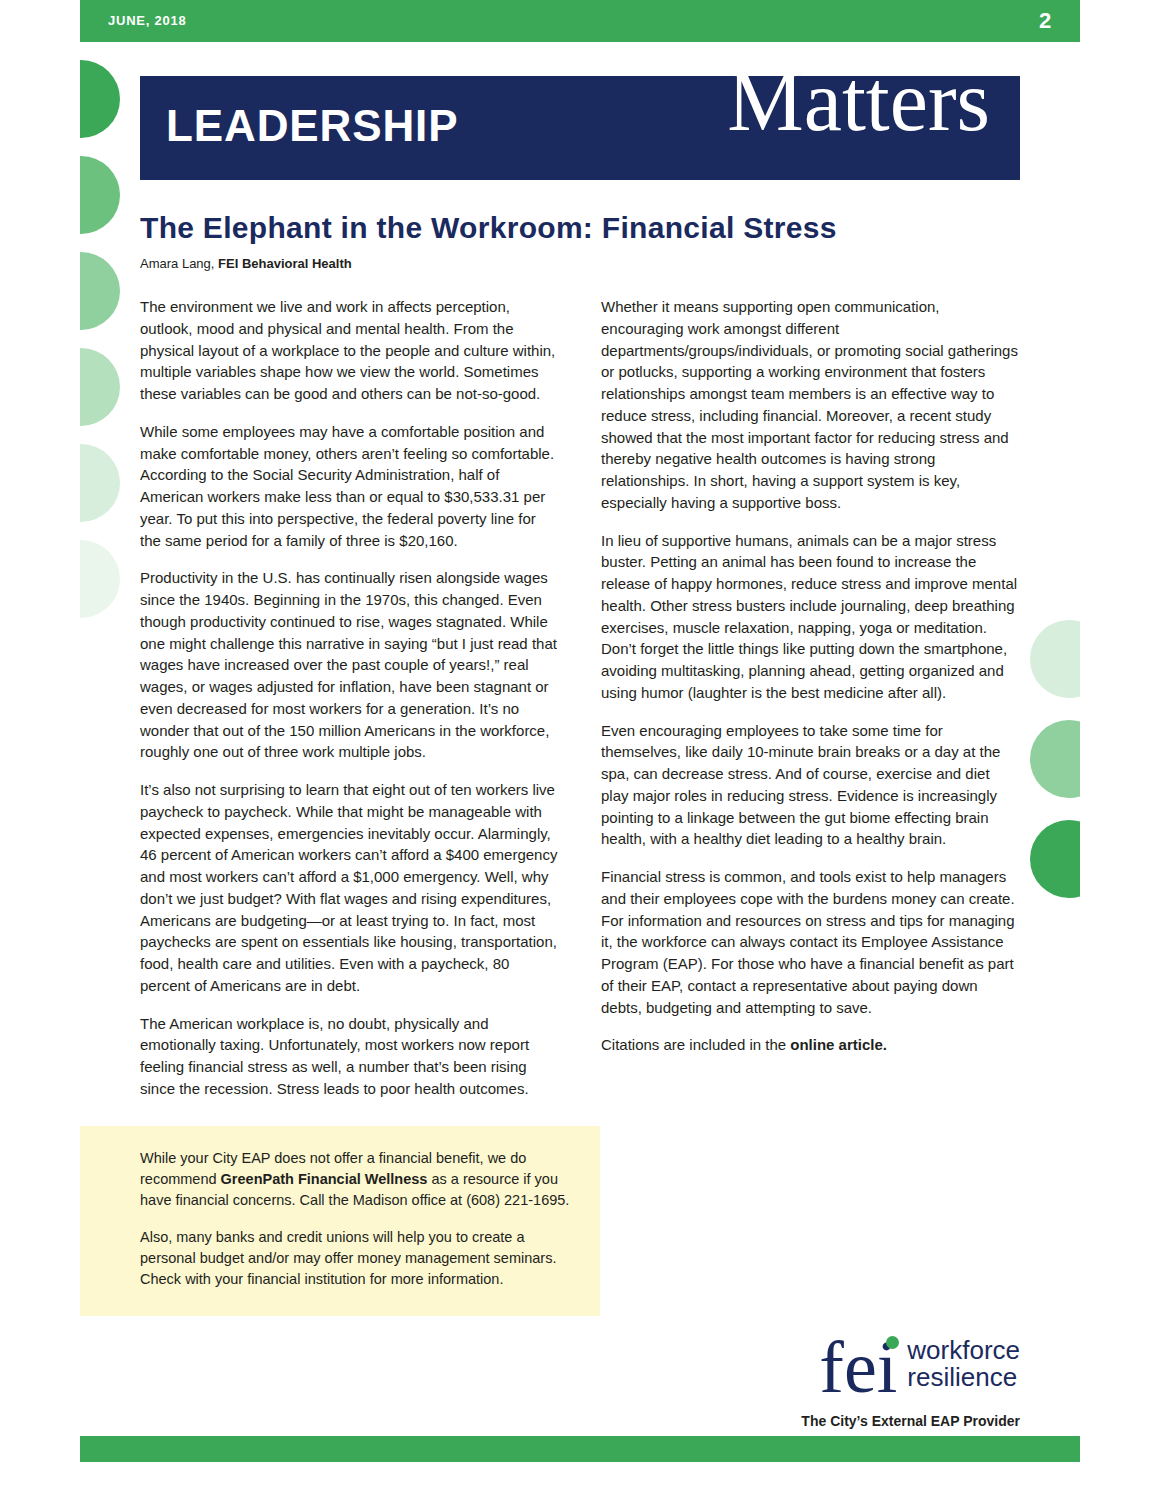JUNE, 2018
2
Leadership
Matters
The Elephant in the Workroom: Financial Stress
Amara Lang, FEI Behavioral Health
The environment we live and work in affects perception, outlook, mood and physical and mental health. From the physical layout of a workplace to the people and culture within, multiple variables shape how we view the world. Sometimes these variables can be good and others can be not-so-good.
While some employees may have a comfortable position and make comfortable money, others aren’t feeling so comfortable. According to the Social Security Administration, half of American workers make less than or equal to $30,533.31 per year. To put this into perspective, the federal poverty line for the same period for a family of three is $20,160.
Productivity in the U.S. has continually risen alongside wages since the 1940s. Beginning in the 1970s, this changed. Even though productivity continued to rise, wages stagnated. While one might challenge this narrative in saying “but I just read that wages have increased over the past couple of years!,” real wages, or wages adjusted for inflation, have been stagnant or even decreased for most workers for a generation. It’s no wonder that out of the 150 million Americans in the workforce, roughly one out of three work multiple jobs.
It’s also not surprising to learn that eight out of ten workers live paycheck to paycheck. While that might be manageable with expected expenses, emergencies inevitably occur. Alarmingly, 46 percent of American workers can’t afford a $400 emergency and most workers can’t afford a $1,000 emergency. Well, why don’t we just budget? With flat wages and rising expenditures, Americans are budgeting—or at least trying to. In fact, most paychecks are spent on essentials like housing, transportation, food, health care and utilities. Even with a paycheck, 80 percent of Americans are in debt.
The American workplace is, no doubt, physically and emotionally taxing. Unfortunately, most workers now report feeling financial stress as well, a number that’s been rising since the recession. Stress leads to poor health outcomes.
Whether it means supporting open communication, encouraging work amongst different departments/groups/individuals, or promoting social gatherings or potlucks, supporting a working environment that fosters relationships amongst team members is an effective way to reduce stress, including financial. Moreover, a recent study showed that the most important factor for reducing stress and thereby negative health outcomes is having strong relationships. In short, having a support system is key, especially having a supportive boss.
In lieu of supportive humans, animals can be a major stress buster. Petting an animal has been found to increase the release of happy hormones, reduce stress and improve mental health. Other stress busters include journaling, deep breathing exercises, muscle relaxation, napping, yoga or meditation. Don’t forget the little things like putting down the smartphone, avoiding multitasking, planning ahead, getting organized and using humor (laughter is the best medicine after all).
Even encouraging employees to take some time for themselves, like daily 10-minute brain breaks or a day at the spa, can decrease stress. And of course, exercise and diet play major roles in reducing stress. Evidence is increasingly pointing to a linkage between the gut biome effecting brain health, with a healthy diet leading to a healthy brain.
Financial stress is common, and tools exist to help managers and their employees cope with the burdens money can create. For information and resources on stress and tips for managing it, the workforce can always contact its Employee Assistance Program (EAP). For those who have a financial benefit as part of their EAP, contact a representative about paying down debts, budgeting and attempting to save.
Citations are included in the online article.
While your City EAP does not offer a financial benefit, we do recommend GreenPath Financial Wellness as a resource if you have financial concerns. Call the Madison office at (608) 221-1695.
Also, many banks and credit unions will help you to create a personal budget and/or may offer money management seminars. Check with your financial institution for more information.
fei
workforce resilience
The City’s External EAP Provider